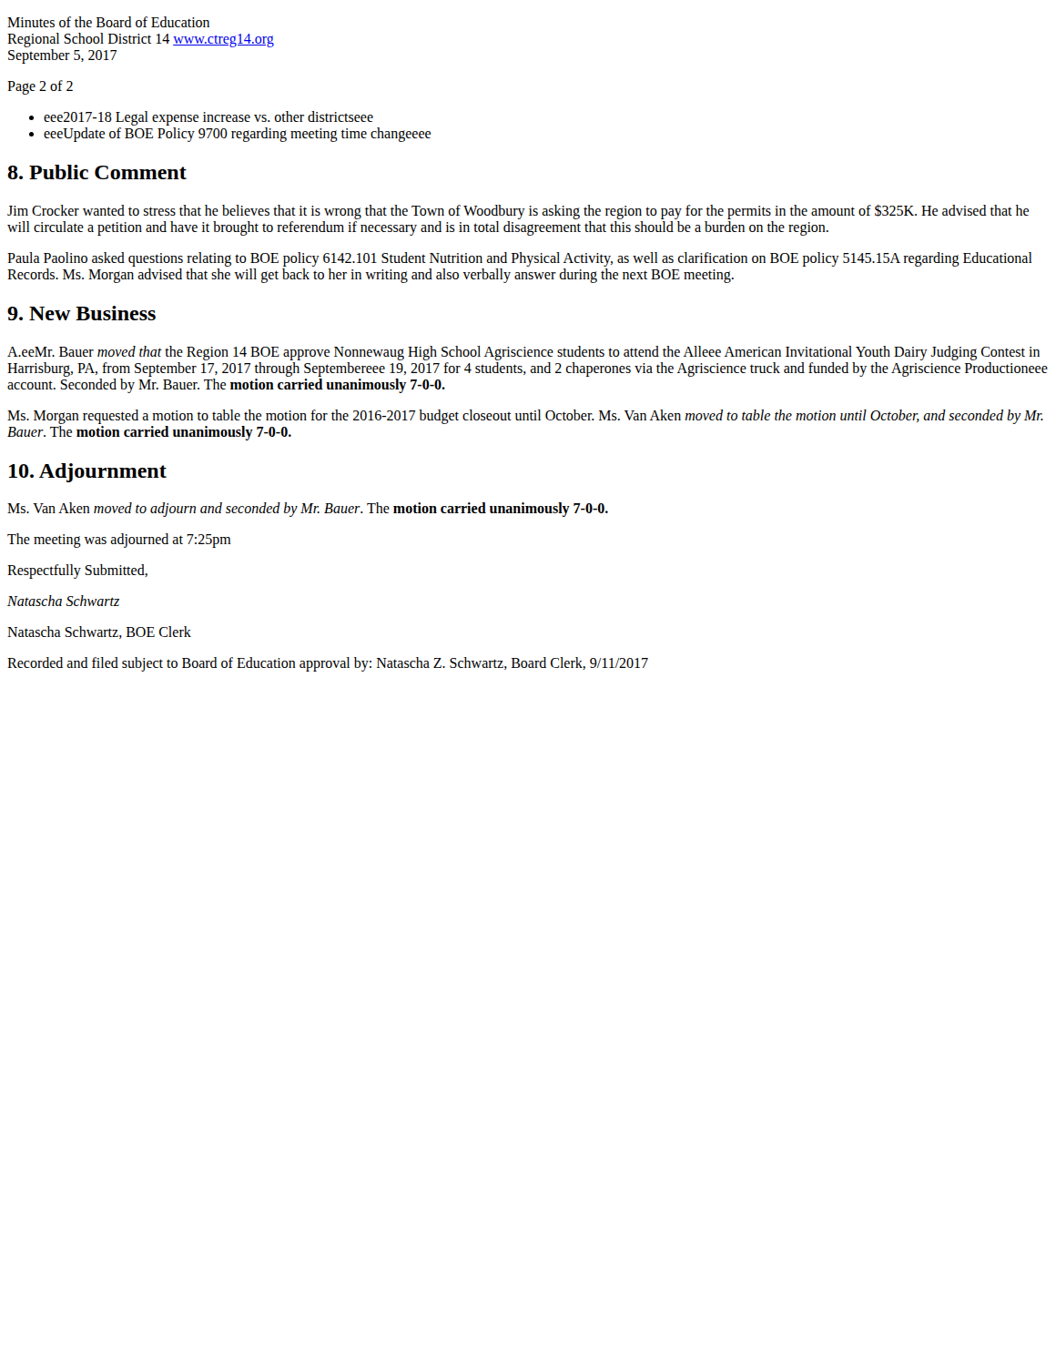Minutes of the Board of Education
Regional School District 14 www.ctreg14.org
September 5, 2017
Page 2 of 2
eee2017-18 Legal expense increase vs. other districtseee
eeeUpdate of BOE Policy 9700 regarding meeting time changeeee
8. Public Comment
Jim Crocker wanted to stress that he believes that it is wrong that the Town of Woodbury is asking the region to pay for the permits in the amount of $325K. He advised that he will circulate a petition and have it brought to referendum if necessary and is in total disagreement that this should be a burden on the region.
Paula Paolino asked questions relating to BOE policy 6142.101 Student Nutrition and Physical Activity, as well as clarification on BOE policy 5145.15A regarding Educational Records. Ms. Morgan advised that she will get back to her in writing and also verbally answer during the next BOE meeting.
9. New Business
A.eeMr. Bauer moved that the Region 14 BOE approve Nonnewaug High School Agriscience students to attend the Alleee American Invitational Youth Dairy Judging Contest in Harrisburg, PA, from September 17, 2017 through Septembereee 19, 2017 for 4 students, and 2 chaperones via the Agriscience truck and funded by the Agriscience Productioneee account. Seconded by Mr. Bauer. The motion carried unanimously 7-0-0.
Ms. Morgan requested a motion to table the motion for the 2016-2017 budget closeout until October. Ms. Van Aken moved to table the motion until October, and seconded by Mr. Bauer. The motion carried unanimously 7-0-0.
10. Adjournment
Ms. Van Aken moved to adjourn and seconded by Mr. Bauer. The motion carried unanimously 7-0-0.
The meeting was adjourned at 7:25pm
Respectfully Submitted,
Natascha Schwartz
Natascha Schwartz, BOE Clerk
Recorded and filed subject to Board of Education approval by: Natascha Z. Schwartz, Board Clerk, 9/11/2017